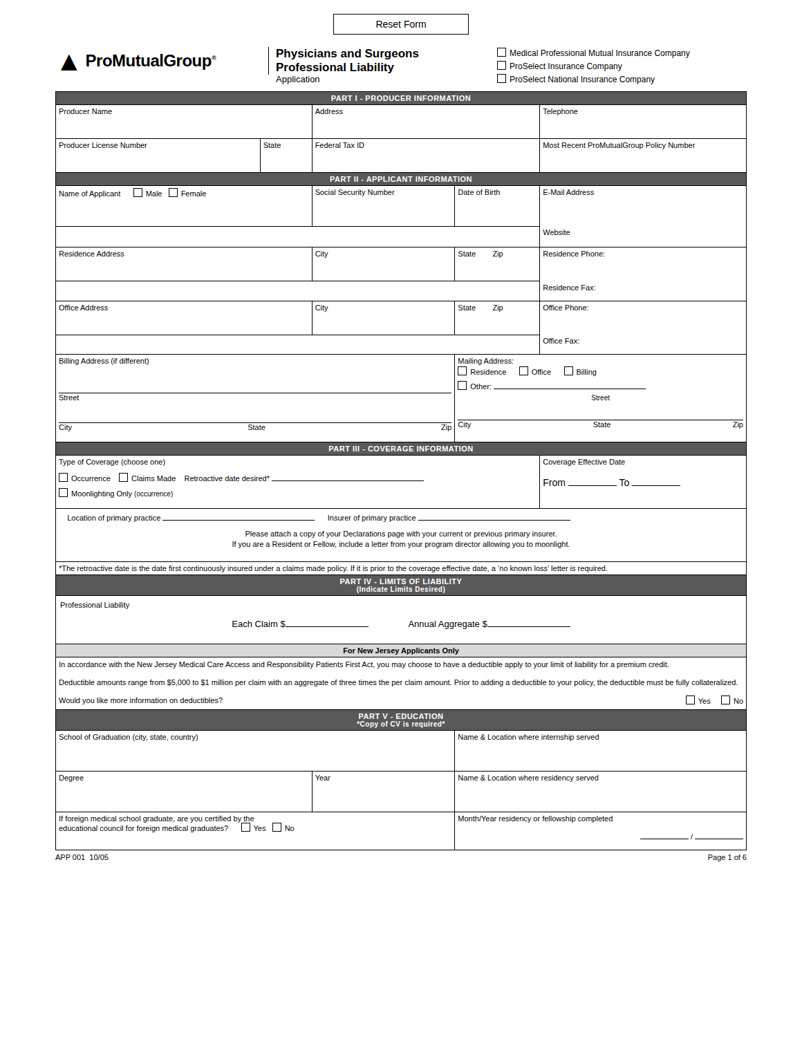Reset Form
▲ ProMutualGroup®
Physicians and Surgeons
Professional Liability
Application
Medical Professional Mutual Insurance Company
ProSelect Insurance Company
ProSelect National Insurance Company
| PART I - PRODUCER INFORMATION |
| Producer Name | Address | Telephone |
| Producer License Number | State | Federal Tax ID | Most Recent ProMutualGroup Policy Number |
| PART II - APPLICANT INFORMATION |
| Name of Applicant Male Female | Social Security Number | Date of Birth | E-Mail Address |
| | | | Website |
| Residence Address | City | State Zip | Residence Phone: |
| | | | Residence Fax: |
| Office Address | City | State Zip | Office Phone: |
| | | | Office Fax: |
| Billing Address (if different) Street City State Zip | Mailing Address: Residence Office Billing Other: Street City State Zip |
| PART III - COVERAGE INFORMATION |
| Type of Coverage (choose one) Occurrence Claims Made Retroactive date desired* Moonlighting Only (occurrence) | Coverage Effective Date From To |
| Location of primary practice Insurer of primary practice Please attach a copy of your Declarations page with your current or previous primary insurer. If you are a Resident or Fellow, include a letter from your program director allowing you to moonlight. |
| *The retroactive date is the date first continuously insured under a claims made policy. If it is prior to the coverage effective date, a ‘no known loss’ letter is required. |
| PART IV - LIMITS OF LIABILITY (Indicate Limits Desired) |
| Professional Liability Each Claim $ Annual Aggregate $ |
| For New Jersey Applicants Only |
| In accordance with the New Jersey Medical Care Access and Responsibility Patients First Act, you may choose to have a deductible apply to your limit of liability for a premium credit. Deductible amounts range from $5,000 to $1 million per claim with an aggregate of three times the per claim amount. Prior to adding a deductible to your policy, the deductible must be fully collateralized. Would you like more information on deductibles? Yes No |
| PART V - EDUCATION *Copy of CV is required* |
| School of Graduation (city, state, country) | Name & Location where internship served |
| Degree | Year | Name & Location where residency served |
| If foreign medical school graduate, are you certified by the educational council for foreign medical graduates? Yes No | Month/Year residency or fellowship completed / |
APP 001 10/05 Page 1 of 6